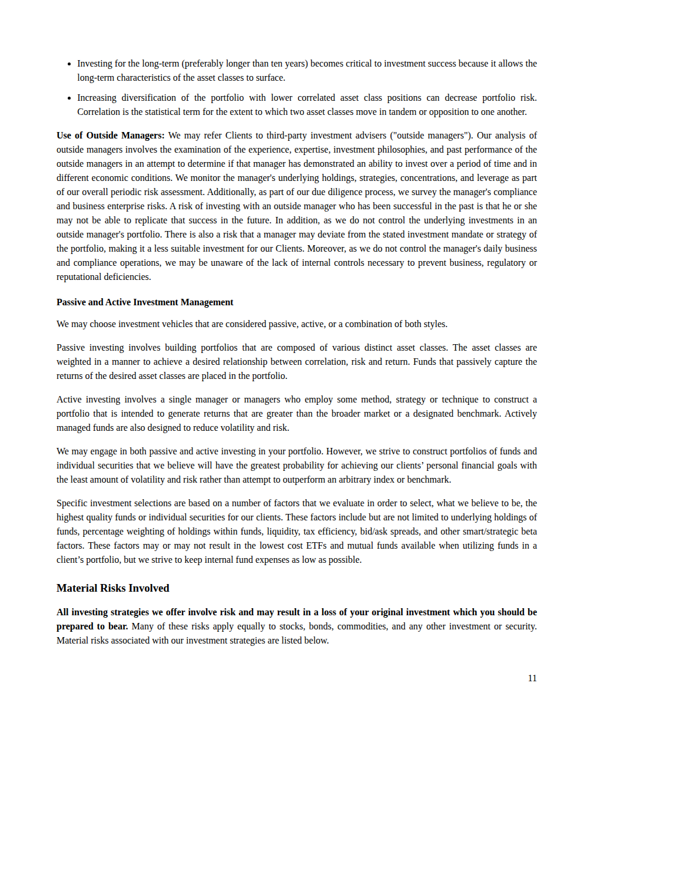Investing for the long-term (preferably longer than ten years) becomes critical to investment success because it allows the long-term characteristics of the asset classes to surface.
Increasing diversification of the portfolio with lower correlated asset class positions can decrease portfolio risk. Correlation is the statistical term for the extent to which two asset classes move in tandem or opposition to one another.
Use of Outside Managers: We may refer Clients to third-party investment advisers ("outside managers"). Our analysis of outside managers involves the examination of the experience, expertise, investment philosophies, and past performance of the outside managers in an attempt to determine if that manager has demonstrated an ability to invest over a period of time and in different economic conditions. We monitor the manager's underlying holdings, strategies, concentrations, and leverage as part of our overall periodic risk assessment. Additionally, as part of our due diligence process, we survey the manager's compliance and business enterprise risks. A risk of investing with an outside manager who has been successful in the past is that he or she may not be able to replicate that success in the future. In addition, as we do not control the underlying investments in an outside manager's portfolio. There is also a risk that a manager may deviate from the stated investment mandate or strategy of the portfolio, making it a less suitable investment for our Clients. Moreover, as we do not control the manager's daily business and compliance operations, we may be unaware of the lack of internal controls necessary to prevent business, regulatory or reputational deficiencies.
Passive and Active Investment Management
We may choose investment vehicles that are considered passive, active, or a combination of both styles.
Passive investing involves building portfolios that are composed of various distinct asset classes. The asset classes are weighted in a manner to achieve a desired relationship between correlation, risk and return. Funds that passively capture the returns of the desired asset classes are placed in the portfolio.
Active investing involves a single manager or managers who employ some method, strategy or technique to construct a portfolio that is intended to generate returns that are greater than the broader market or a designated benchmark. Actively managed funds are also designed to reduce volatility and risk.
We may engage in both passive and active investing in your portfolio. However, we strive to construct portfolios of funds and individual securities that we believe will have the greatest probability for achieving our clients’ personal financial goals with the least amount of volatility and risk rather than attempt to outperform an arbitrary index or benchmark.
Specific investment selections are based on a number of factors that we evaluate in order to select, what we believe to be, the highest quality funds or individual securities for our clients. These factors include but are not limited to underlying holdings of funds, percentage weighting of holdings within funds, liquidity, tax efficiency, bid/ask spreads, and other smart/strategic beta factors. These factors may or may not result in the lowest cost ETFs and mutual funds available when utilizing funds in a client’s portfolio, but we strive to keep internal fund expenses as low as possible.
Material Risks Involved
All investing strategies we offer involve risk and may result in a loss of your original investment which you should be prepared to bear. Many of these risks apply equally to stocks, bonds, commodities, and any other investment or security. Material risks associated with our investment strategies are listed below.
11